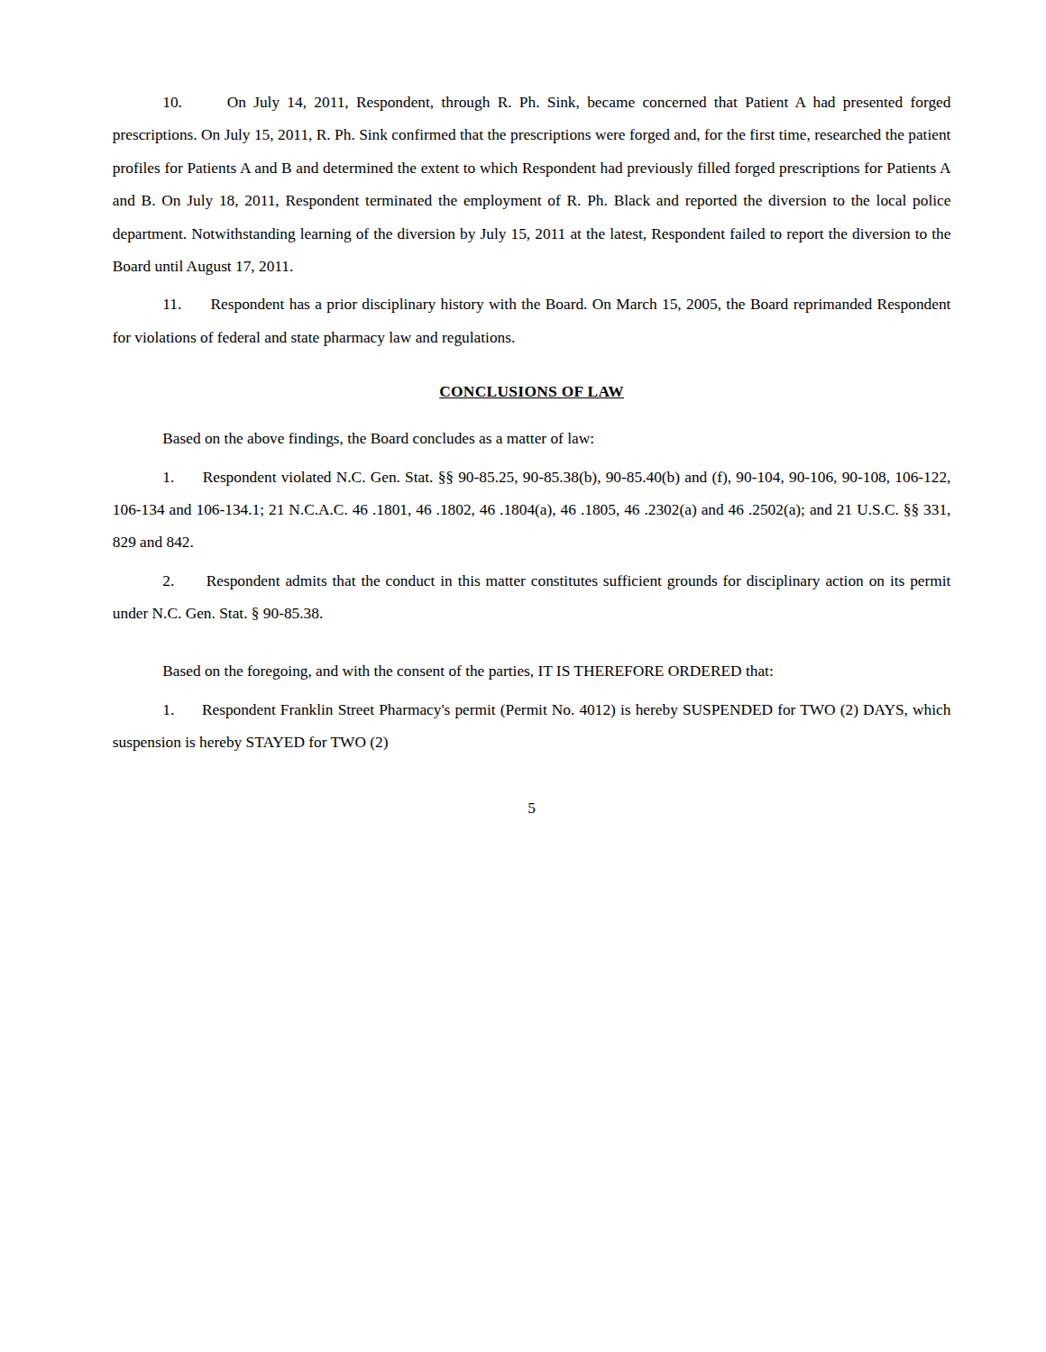10. On July 14, 2011, Respondent, through R. Ph. Sink, became concerned that Patient A had presented forged prescriptions. On July 15, 2011, R. Ph. Sink confirmed that the prescriptions were forged and, for the first time, researched the patient profiles for Patients A and B and determined the extent to which Respondent had previously filled forged prescriptions for Patients A and B. On July 18, 2011, Respondent terminated the employment of R. Ph. Black and reported the diversion to the local police department. Notwithstanding learning of the diversion by July 15, 2011 at the latest, Respondent failed to report the diversion to the Board until August 17, 2011.
11. Respondent has a prior disciplinary history with the Board. On March 15, 2005, the Board reprimanded Respondent for violations of federal and state pharmacy law and regulations.
CONCLUSIONS OF LAW
Based on the above findings, the Board concludes as a matter of law:
1. Respondent violated N.C. Gen. Stat. §§ 90-85.25, 90-85.38(b), 90-85.40(b) and (f), 90-104, 90-106, 90-108, 106-122, 106-134 and 106-134.1; 21 N.C.A.C. 46 .1801, 46 .1802, 46 .1804(a), 46 .1805, 46 .2302(a) and 46 .2502(a); and 21 U.S.C. §§ 331, 829 and 842.
2. Respondent admits that the conduct in this matter constitutes sufficient grounds for disciplinary action on its permit under N.C. Gen. Stat. § 90-85.38.
Based on the foregoing, and with the consent of the parties, IT IS THEREFORE ORDERED that:
1. Respondent Franklin Street Pharmacy's permit (Permit No. 4012) is hereby SUSPENDED for TWO (2) DAYS, which suspension is hereby STAYED for TWO (2)
5